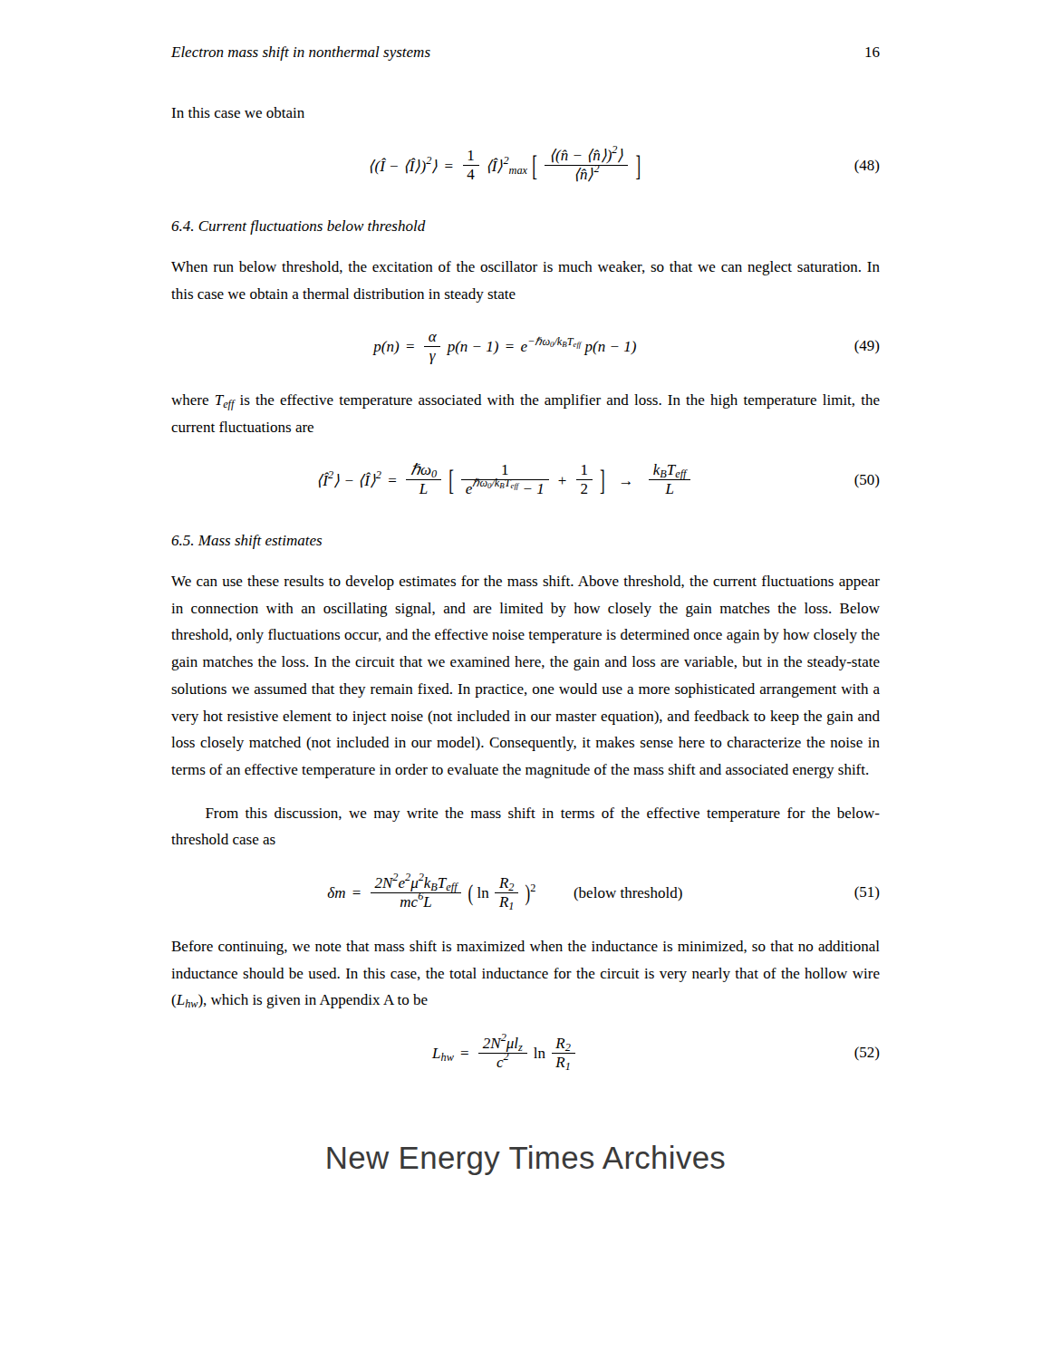Electron mass shift in nonthermal systems 16
In this case we obtain
⟨(Î − ⟨Î⟩)2⟩ = 14 ⟨Î⟩2max [ ⟨(n̂ − ⟨n̂⟩)2⟩ ⟨n̂⟩2 ]
(48)
6.4. Current fluctuations below threshold
When run below threshold, the excitation of the oscillator is much weaker, so that we can neglect saturation. In this case we obtain a thermal distribution in steady state
p(n) = αγ p(n − 1) = e−ℏω0/kBTeff p(n − 1)
(49)
where Teff is the effective temperature associated with the amplifier and loss. In the high temperature limit, the current fluctuations are
⟨Î2⟩ − ⟨Î⟩2 = ℏω0 L [ 1 eℏω0/kBTeff − 1 + 12 ] → kBTeff L
(50)
6.5. Mass shift estimates
We can use these results to develop estimates for the mass shift. Above threshold, the current fluctuations appear in connection with an oscillating signal, and are limited by how closely the gain matches the loss. Below threshold, only fluctuations occur, and the effective noise temperature is determined once again by how closely the gain matches the loss. In the circuit that we examined here, the gain and loss are variable, but in the steady-state solutions we assumed that they remain fixed. In practice, one would use a more sophisticated arrangement with a very hot resistive element to inject noise (not included in our master equation), and feedback to keep the gain and loss closely matched (not included in our model). Consequently, it makes sense here to characterize the noise in terms of an effective temperature in order to evaluate the magnitude of the mass shift and associated energy shift.
From this discussion, we may write the mass shift in terms of the effective temperature for the below-threshold case as
δm = 2N2e2μ2kBTeff mc6L ( ln R2 R1 )2 (below threshold)
(51)
Before continuing, we note that mass shift is maximized when the inductance is minimized, so that no additional inductance should be used. In this case, the total inductance for the circuit is very nearly that of the hollow wire (Lhw), which is given in Appendix A to be
Lhw = 2N2μlz c2 ln R2 R1
(52)
New Energy Times Archives